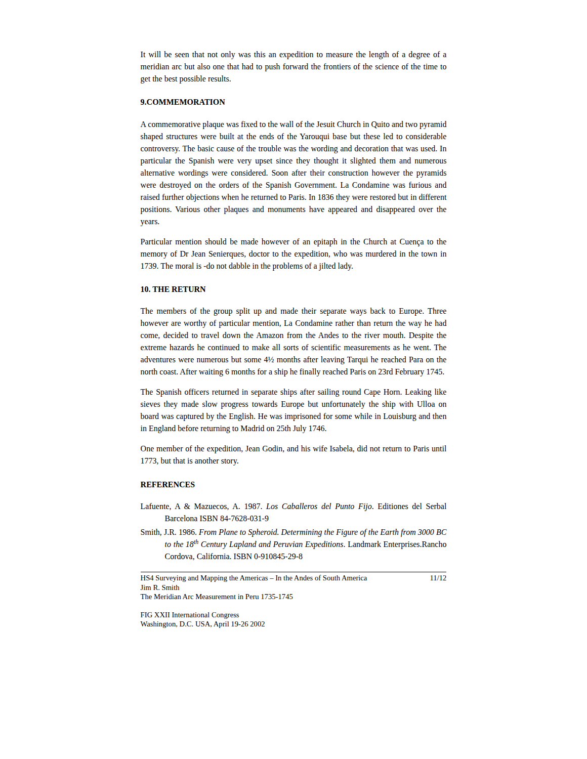It will be seen that not only was this an expedition to measure the length of a degree of a meridian arc but also one that had to push forward the frontiers of the science of the time to get the best possible results.
9.COMMEMORATION
A commemorative plaque was fixed to the wall of the Jesuit Church in Quito and two pyramid shaped structures were built at the ends of the Yarouqui base but these led to considerable controversy. The basic cause of the trouble was the wording and decoration that was used. In particular the Spanish were very upset since they thought it slighted them and numerous alternative wordings were considered. Soon after their construction however the pyramids were destroyed on the orders of the Spanish Government. La Condamine was furious and raised further objections when he returned to Paris. In 1836 they were restored but in different positions. Various other plaques and monuments have appeared and disappeared over the years.
Particular mention should be made however of an epitaph in the Church at Cuença to the memory of Dr Jean Senierques, doctor to the expedition, who was murdered in the town in 1739. The moral is -do not dabble in the problems of a jilted lady.
10. THE RETURN
The members of the group split up and made their separate ways back to Europe. Three however are worthy of particular mention, La Condamine rather than return the way he had come, decided to travel down the Amazon from the Andes to the river mouth. Despite the extreme hazards he continued to make all sorts of scientific measurements as he went. The adventures were numerous but some 4½ months after leaving Tarqui he reached Para on the north coast. After waiting 6 months for a ship he finally reached Paris on 23rd February 1745.
The Spanish officers returned in separate ships after sailing round Cape Horn. Leaking like sieves they made slow progress towards Europe but unfortunately the ship with Ulloa on board was captured by the English. He was imprisoned for some while in Louisburg and then in England before returning to Madrid on 25th July 1746.
One member of the expedition, Jean Godin, and his wife Isabela, did not return to Paris until 1773, but that is another story.
REFERENCES
Lafuente, A & Mazuecos, A. 1987. Los Caballeros del Punto Fijo. Editiones del Serbal Barcelona ISBN 84-7628-031-9
Smith, J.R. 1986. From Plane to Spheroid. Determining the Figure of the Earth from 3000 BC to the 18th Century Lapland and Peruvian Expeditions. Landmark Enterprises.Rancho Cordova, California. ISBN 0-910845-29-8
11/12 HS4 Surveying and Mapping the Americas – In the Andes of South America
Jim R. Smith
The Meridian Arc Measurement in Peru 1735-1745
FIG XXII International Congress
Washington, D.C. USA, April 19-26 2002